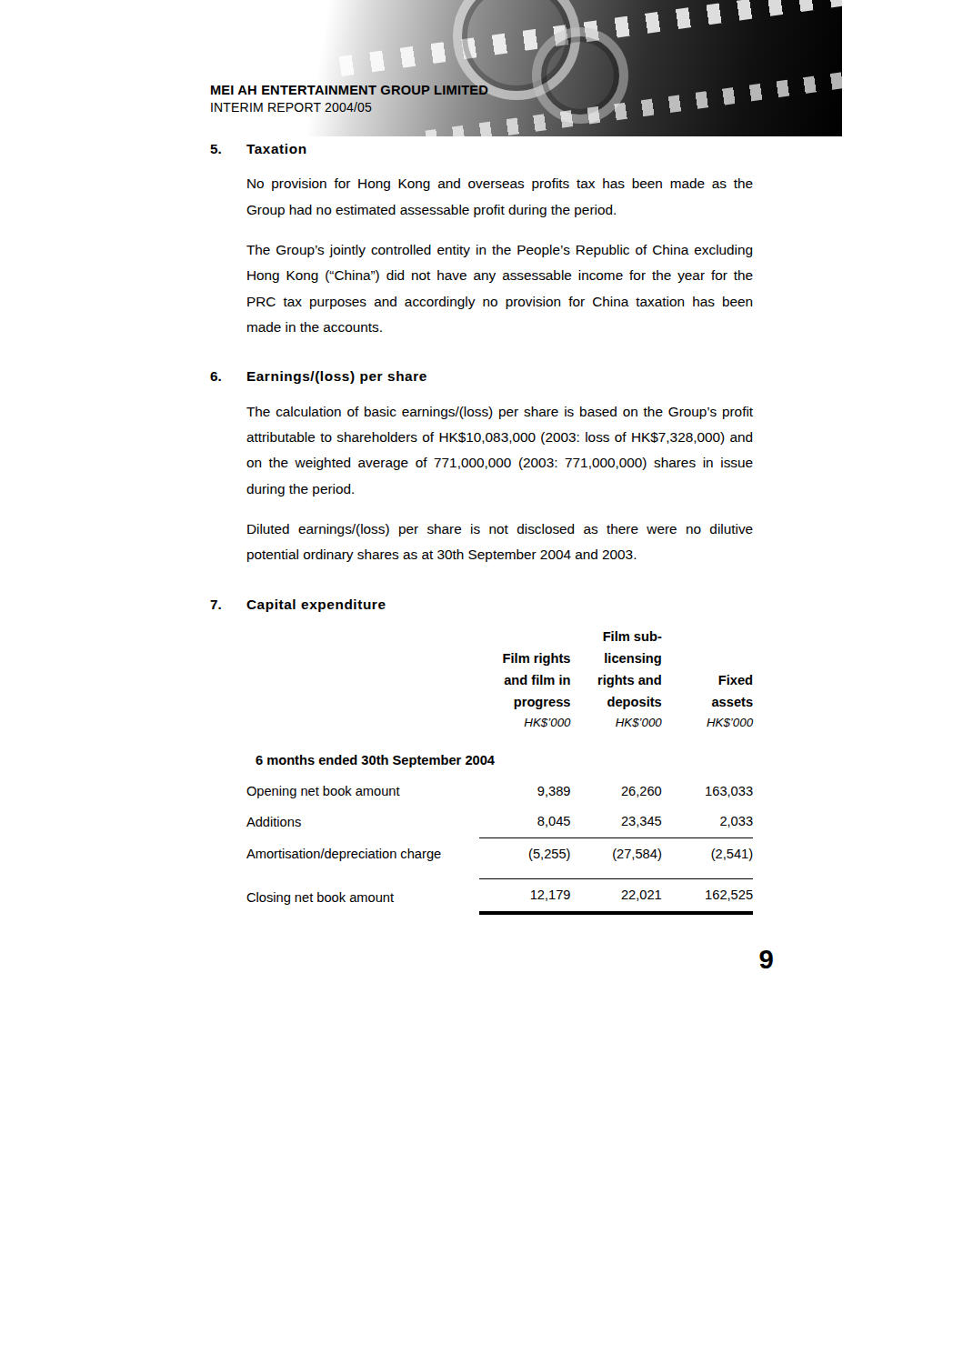MEI AH ENTERTAINMENT GROUP LIMITED
INTERIM REPORT 2004/05
5. Taxation
No provision for Hong Kong and overseas profits tax has been made as the Group had no estimated assessable profit during the period.
The Group’s jointly controlled entity in the People’s Republic of China excluding Hong Kong (“China”) did not have any assessable income for the year for the PRC tax purposes and accordingly no provision for China taxation has been made in the accounts.
6. Earnings/(loss) per share
The calculation of basic earnings/(loss) per share is based on the Group’s profit attributable to shareholders of HK$10,083,000 (2003: loss of HK$7,328,000) and on the weighted average of 771,000,000 (2003: 771,000,000) shares in issue during the period.
Diluted earnings/(loss) per share is not disclosed as there were no dilutive potential ordinary shares as at 30th September 2004 and 2003.
7. Capital expenditure
| | | Film sub- | |
| --- | --- | --- | --- |
| | Film rights | licensing | |
| | and film in | rights and | Fixed |
| | progress | deposits | assets |
| | HK$’000 | HK$’000 | HK$’000 |
| 6 months ended 30th September 2004 |
| Opening net book amount | 9,389 | 26,260 | 163,033 |
| Additions | 8,045 | 23,345 | 2,033 |
| Amortisation/depreciation charge | (5,255) | (27,584) | (2,541) |
| Closing net book amount | 12,179 | 22,021 | 162,525 |
9